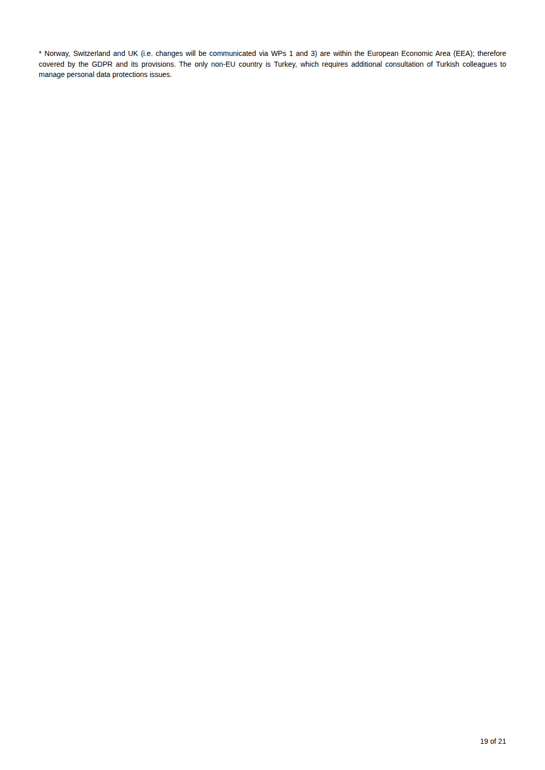* Norway, Switzerland and UK (i.e. changes will be communicated via WPs 1 and 3) are within the European Economic Area (EEA); therefore covered by the GDPR and its provisions. The only non-EU country is Turkey, which requires additional consultation of Turkish colleagues to manage personal data protections issues.
19 of 21